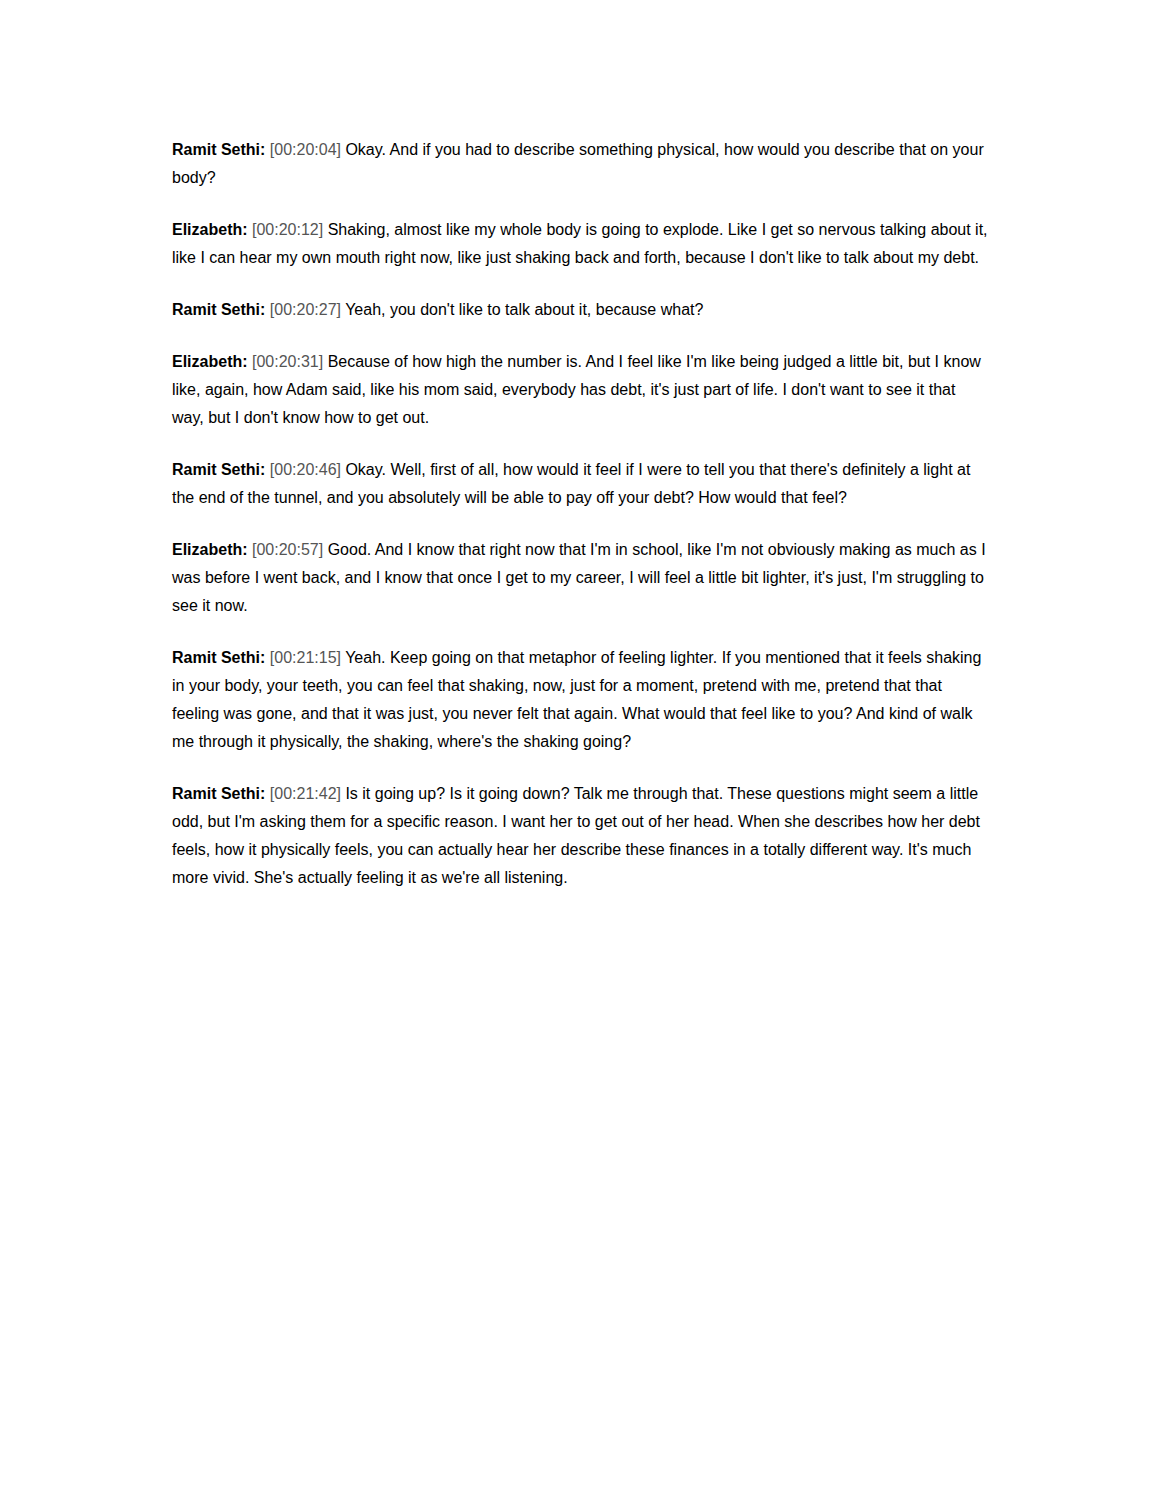Ramit Sethi: [00:20:04] Okay. And if you had to describe something physical, how would you describe that on your body?
Elizabeth: [00:20:12] Shaking, almost like my whole body is going to explode. Like I get so nervous talking about it, like I can hear my own mouth right now, like just shaking back and forth, because I don't like to talk about my debt.
Ramit Sethi: [00:20:27] Yeah, you don't like to talk about it, because what?
Elizabeth: [00:20:31] Because of how high the number is. And I feel like I'm like being judged a little bit, but I know like, again, how Adam said, like his mom said, everybody has debt, it's just part of life. I don't want to see it that way, but I don't know how to get out.
Ramit Sethi: [00:20:46] Okay. Well, first of all, how would it feel if I were to tell you that there's definitely a light at the end of the tunnel, and you absolutely will be able to pay off your debt? How would that feel?
Elizabeth: [00:20:57] Good. And I know that right now that I'm in school, like I'm not obviously making as much as I was before I went back, and I know that once I get to my career, I will feel a little bit lighter, it's just, I'm struggling to see it now.
Ramit Sethi: [00:21:15] Yeah. Keep going on that metaphor of feeling lighter. If you mentioned that it feels shaking in your body, your teeth, you can feel that shaking, now, just for a moment, pretend with me, pretend that that feeling was gone, and that it was just, you never felt that again. What would that feel like to you? And kind of walk me through it physically, the shaking, where's the shaking going?
Ramit Sethi: [00:21:42] Is it going up? Is it going down? Talk me through that. These questions might seem a little odd, but I'm asking them for a specific reason. I want her to get out of her head. When she describes how her debt feels, how it physically feels, you can actually hear her describe these finances in a totally different way. It's much more vivid. She's actually feeling it as we're all listening.